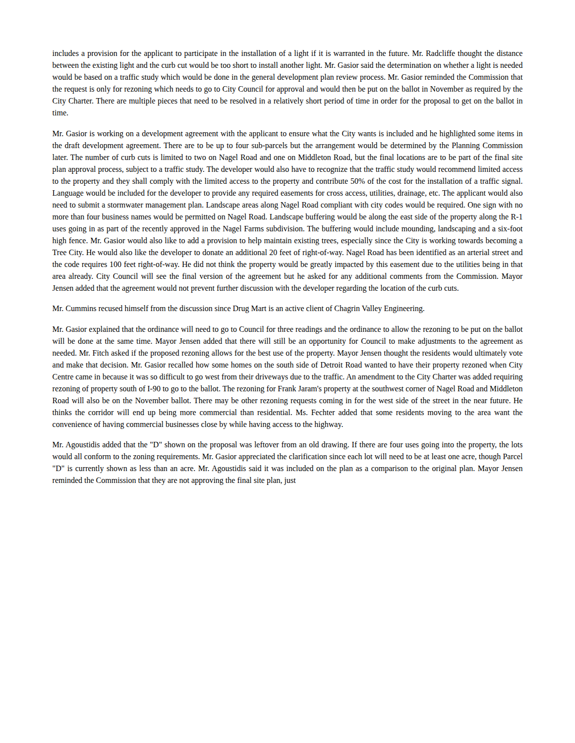includes a provision for the applicant to participate in the installation of a light if it is warranted in the future. Mr. Radcliffe thought the distance between the existing light and the curb cut would be too short to install another light. Mr. Gasior said the determination on whether a light is needed would be based on a traffic study which would be done in the general development plan review process. Mr. Gasior reminded the Commission that the request is only for rezoning which needs to go to City Council for approval and would then be put on the ballot in November as required by the City Charter. There are multiple pieces that need to be resolved in a relatively short period of time in order for the proposal to get on the ballot in time.
Mr. Gasior is working on a development agreement with the applicant to ensure what the City wants is included and he highlighted some items in the draft development agreement. There are to be up to four sub-parcels but the arrangement would be determined by the Planning Commission later. The number of curb cuts is limited to two on Nagel Road and one on Middleton Road, but the final locations are to be part of the final site plan approval process, subject to a traffic study. The developer would also have to recognize that the traffic study would recommend limited access to the property and they shall comply with the limited access to the property and contribute 50% of the cost for the installation of a traffic signal. Language would be included for the developer to provide any required easements for cross access, utilities, drainage, etc. The applicant would also need to submit a stormwater management plan. Landscape areas along Nagel Road compliant with city codes would be required. One sign with no more than four business names would be permitted on Nagel Road. Landscape buffering would be along the east side of the property along the R-1 uses going in as part of the recently approved in the Nagel Farms subdivision. The buffering would include mounding, landscaping and a six-foot high fence. Mr. Gasior would also like to add a provision to help maintain existing trees, especially since the City is working towards becoming a Tree City. He would also like the developer to donate an additional 20 feet of right-of-way. Nagel Road has been identified as an arterial street and the code requires 100 feet right-of-way. He did not think the property would be greatly impacted by this easement due to the utilities being in that area already. City Council will see the final version of the agreement but he asked for any additional comments from the Commission. Mayor Jensen added that the agreement would not prevent further discussion with the developer regarding the location of the curb cuts.
Mr. Cummins recused himself from the discussion since Drug Mart is an active client of Chagrin Valley Engineering.
Mr. Gasior explained that the ordinance will need to go to Council for three readings and the ordinance to allow the rezoning to be put on the ballot will be done at the same time. Mayor Jensen added that there will still be an opportunity for Council to make adjustments to the agreement as needed. Mr. Fitch asked if the proposed rezoning allows for the best use of the property. Mayor Jensen thought the residents would ultimately vote and make that decision. Mr. Gasior recalled how some homes on the south side of Detroit Road wanted to have their property rezoned when City Centre came in because it was so difficult to go west from their driveways due to the traffic. An amendment to the City Charter was added requiring rezoning of property south of I-90 to go to the ballot. The rezoning for Frank Jaram's property at the southwest corner of Nagel Road and Middleton Road will also be on the November ballot. There may be other rezoning requests coming in for the west side of the street in the near future. He thinks the corridor will end up being more commercial than residential. Ms. Fechter added that some residents moving to the area want the convenience of having commercial businesses close by while having access to the highway.
Mr. Agoustidis added that the "D" shown on the proposal was leftover from an old drawing. If there are four uses going into the property, the lots would all conform to the zoning requirements. Mr. Gasior appreciated the clarification since each lot will need to be at least one acre, though Parcel "D" is currently shown as less than an acre. Mr. Agoustidis said it was included on the plan as a comparison to the original plan. Mayor Jensen reminded the Commission that they are not approving the final site plan, just